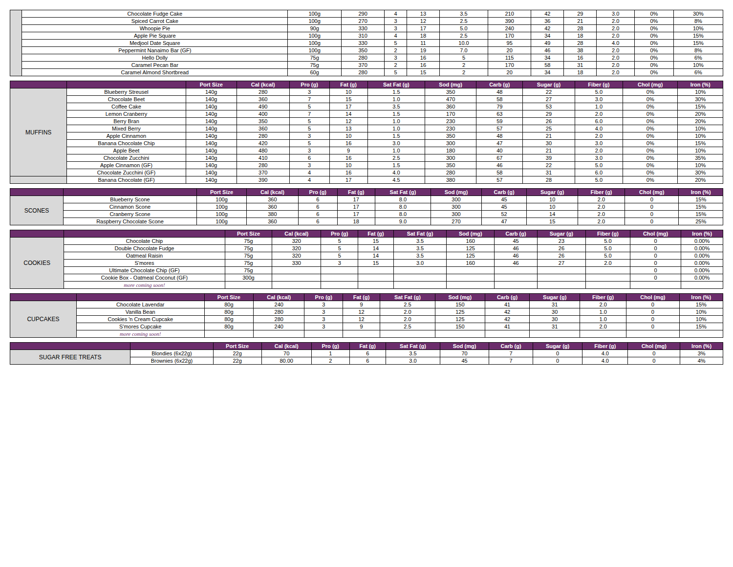| | Chocolate Fudge Cake | 100g | 290 | 4 | 13 | 3.5 | 210 | 42 | 29 | 3.0 | 0% | 30% |
| Spiced Carrot Cake | 100g | 270 | 3 | 12 | 2.5 | 390 | 36 | 21 | 2.0 | 0% | 8% |
| Whoopie Pie | 90g | 330 | 3 | 17 | 5.0 | 240 | 42 | 28 | 2.0 | 0% | 10% |
| Apple Pie Square | 100g | 310 | 4 | 18 | 2.5 | 170 | 34 | 18 | 2.0 | 0% | 15% |
| Medjool Date Square | 100g | 330 | 5 | 11 | 10.0 | 95 | 49 | 28 | 4.0 | 0% | 15% |
| Peppermint Nanaimo Bar (GF) | 100g | 350 | 2 | 19 | 7.0 | 20 | 46 | 38 | 2.0 | 0% | 8% |
| Hello Dolly | 75g | 280 | 3 | 16 | 5 | 115 | 34 | 16 | 2.0 | 0% | 6% |
| Caramel Pecan Bar | 75g | 370 | 2 | 16 | 2 | 170 | 58 | 31 | 2.0 | 0% | 10% |
| Caramel Almond Shortbread | 60g | 280 | 5 | 15 | 2 | 20 | 34 | 18 | 2.0 | 0% | 6% |
| | | Port Size | Cal (kcal) | Pro (g) | Fat (g) | Sat Fat (g) | Sod (mg) | Carb (g) | Sugar (g) | Fiber (g) | Chol (mg) | Iron (%) |
| MUFFINS | Blueberry Streusel | 140g | 280 | 3 | 10 | 1.5 | 350 | 48 | 22 | 5.0 | 0% | 10% |
| Chocolate Beet | 140g | 360 | 7 | 15 | 1.0 | 470 | 58 | 27 | 3.0 | 0% | 30% |
| Coffee Cake | 140g | 490 | 5 | 17 | 3.5 | 360 | 79 | 53 | 1.0 | 0% | 15% |
| Lemon Cranberry | 140g | 400 | 7 | 14 | 1.5 | 170 | 63 | 29 | 2.0 | 0% | 20% |
| Berry Bran | 140g | 350 | 5 | 12 | 1.0 | 230 | 59 | 26 | 6.0 | 0% | 20% |
| Mixed Berry | 140g | 360 | 5 | 13 | 1.0 | 230 | 57 | 25 | 4.0 | 0% | 10% |
| Apple Cinnamon | 140g | 280 | 3 | 10 | 1.5 | 350 | 48 | 21 | 2.0 | 0% | 10% |
| Banana Chocolate Chip | 140g | 420 | 5 | 16 | 3.0 | 300 | 47 | 30 | 3.0 | 0% | 15% |
| Apple Beet | 140g | 480 | 3 | 9 | 1.0 | 180 | 40 | 21 | 2.0 | 0% | 10% |
| Chocolate Zucchini | 140g | 410 | 6 | 16 | 2.5 | 300 | 67 | 39 | 3.0 | 0% | 35% |
| Apple Cinnamon (GF) | 140g | 280 | 3 | 10 | 1.5 | 350 | 46 | 22 | 5.0 | 0% | 10% |
| Chocolate Zucchini (GF) | 140g | 370 | 4 | 16 | 4.0 | 280 | 58 | 31 | 6.0 | 0% | 30% |
| | Banana Chocolate (GF) | 140g | 390 | 4 | 17 | 4.5 | 380 | 57 | 28 | 5.0 | 0% | 20% |
| | | Port Size | Cal (kcal) | Pro (g) | Fat (g) | Sat Fat (g) | Sod (mg) | Carb (g) | Sugar (g) | Fiber (g) | Chol (mg) | Iron (%) |
| SCONES | Blueberry Scone | 100g | 360 | 6 | 17 | 8.0 | 300 | 45 | 10 | 2.0 | 0 | 15% |
| Cinnamon Scone | 100g | 360 | 6 | 17 | 8.0 | 300 | 45 | 10 | 2.0 | 0 | 15% |
| Cranberry Scone | 100g | 380 | 6 | 17 | 8.0 | 300 | 52 | 14 | 2.0 | 0 | 15% |
| Raspberry Chocolate Scone | 100g | 360 | 6 | 18 | 9.0 | 270 | 47 | 15 | 2.0 | 0 | 25% |
| | | Port Size | Cal (kcal) | Pro (g) | Fat (g) | Sat Fat (g) | Sod (mg) | Carb (g) | Sugar (g) | Fiber (g) | Chol (mg) | Iron (%) |
| COOKIES | Chocolate Chip | 75g | 320 | 5 | 15 | 3.5 | 160 | 45 | 23 | 5.0 | 0 | 0.00% |
| Double Chocolate Fudge | 75g | 320 | 5 | 14 | 3.5 | 125 | 46 | 26 | 5.0 | 0 | 0.00% |
| Oatmeal Raisin | 75g | 320 | 5 | 14 | 3.5 | 125 | 46 | 26 | 5.0 | 0 | 0.00% |
| S'mores | 75g | 330 | 3 | 15 | 3.0 | 160 | 46 | 27 | 2.0 | 0 | 0.00% |
| Ultimate Chocolate Chip (GF) | 75g | | | | | | | | | 0 | 0.00% |
| Cookie Box - Oatmeal Coconut (GF) | 300g | | | | | | | | | 0 | 0.00% |
| more coming soon! | | | | | | | | | | | |
| | | Port Size | Cal (kcal) | Pro (g) | Fat (g) | Sat Fat (g) | Sod (mg) | Carb (g) | Sugar (g) | Fiber (g) | Chol (mg) | Iron (%) |
| CUPCAKES | Chocolate Lavendar | 80g | 240 | 3 | 9 | 2.5 | 150 | 41 | 31 | 2.0 | 0 | 15% |
| Vanilla Bean | 80g | 280 | 3 | 12 | 2.0 | 125 | 42 | 30 | 1.0 | 0 | 10% |
| Cookies 'n Cream Cupcake | 80g | 280 | 3 | 12 | 2.0 | 125 | 42 | 30 | 1.0 | 0 | 10% |
| S'mores Cupcake | 80g | 240 | 3 | 9 | 2.5 | 150 | 41 | 31 | 2.0 | 0 | 15% |
| more coming soon! | | | | | | | | | | | |
| | | Port Size | Cal (kcal) | Pro (g) | Fat (g) | Sat Fat (g) | Sod (mg) | Carb (g) | Sugar (g) | Fiber (g) | Chol (mg) | Iron (%) |
| SUGAR FREE TREATS | Blondies (6x22g) | 22g | 70 | 1 | 6 | 3.5 | 70 | 7 | 0 | 4.0 | 0 | 3% |
| Brownies (6x22g) | 22g | 80.00 | 2 | 6 | 3.0 | 45 | 7 | 0 | 4.0 | 0 | 4% |